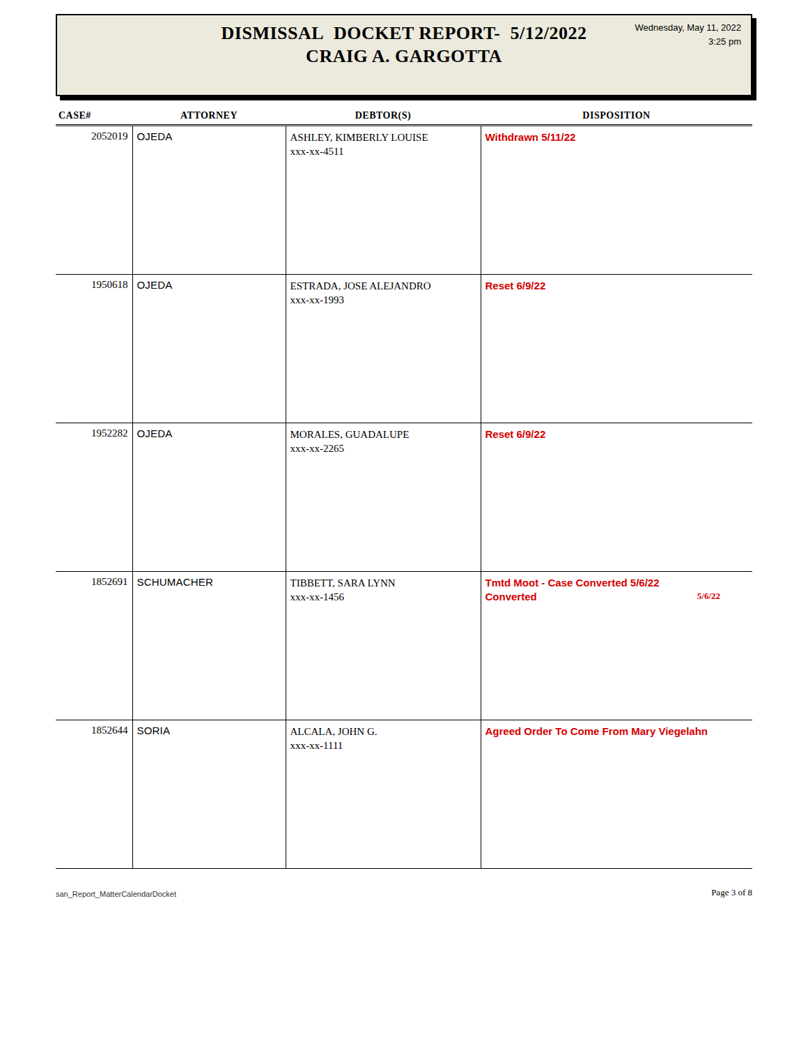Wednesday, May 11, 2022
3:25 pm
DISMISSAL DOCKET REPORT- 5/12/2022
CRAIG A. GARGOTTA
| CASE# | ATTORNEY | DEBTOR(S) | DISPOSITION |
| --- | --- | --- | --- |
| 2052019 | OJEDA | ASHLEY, KIMBERLY LOUISE xxx-xx-4511 | Withdrawn 5/11/22 |
| 1950618 | OJEDA | ESTRADA, JOSE ALEJANDRO xxx-xx-1993 | Reset 6/9/22 |
| 1952282 | OJEDA | MORALES, GUADALUPE xxx-xx-2265 | Reset 6/9/22 |
| 1852691 | SCHUMACHER | TIBBETT, SARA LYNN xxx-xx-1456 | Tmtd Moot - Case Converted 5/6/22 Converted 5/6/22 |
| 1852644 | SORIA | ALCALA, JOHN G. xxx-xx-1111 | Agreed Order To Come From Mary Viegelahn |
san_Report_MatterCalendarDocket
Page 3 of 8